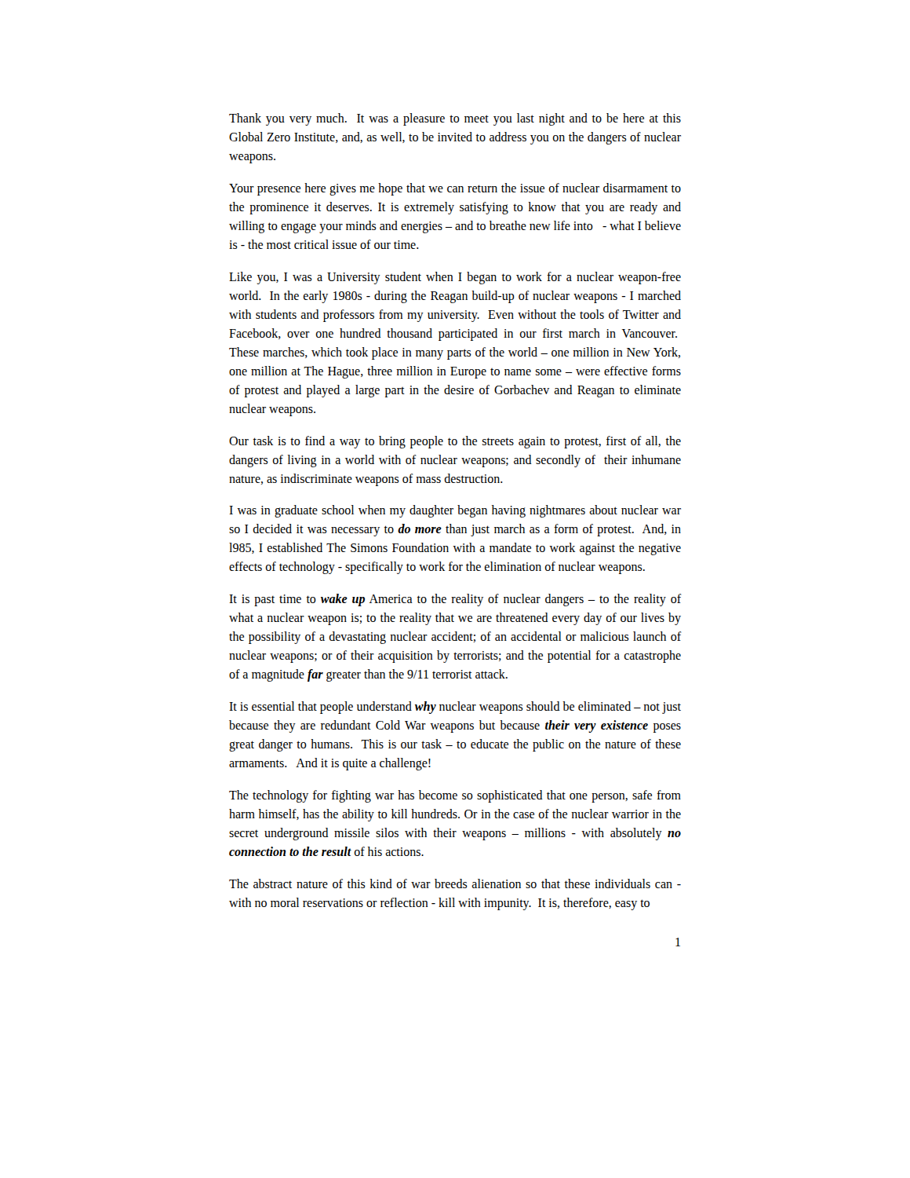Thank you very much. It was a pleasure to meet you last night and to be here at this Global Zero Institute, and, as well, to be invited to address you on the dangers of nuclear weapons.
Your presence here gives me hope that we can return the issue of nuclear disarmament to the prominence it deserves. It is extremely satisfying to know that you are ready and willing to engage your minds and energies – and to breathe new life into - what I believe is - the most critical issue of our time.
Like you, I was a University student when I began to work for a nuclear weapon-free world. In the early 1980s - during the Reagan build-up of nuclear weapons - I marched with students and professors from my university. Even without the tools of Twitter and Facebook, over one hundred thousand participated in our first march in Vancouver. These marches, which took place in many parts of the world – one million in New York, one million at The Hague, three million in Europe to name some – were effective forms of protest and played a large part in the desire of Gorbachev and Reagan to eliminate nuclear weapons.
Our task is to find a way to bring people to the streets again to protest, first of all, the dangers of living in a world with of nuclear weapons; and secondly of their inhumane nature, as indiscriminate weapons of mass destruction.
I was in graduate school when my daughter began having nightmares about nuclear war so I decided it was necessary to do more than just march as a form of protest. And, in l985, I established The Simons Foundation with a mandate to work against the negative effects of technology - specifically to work for the elimination of nuclear weapons.
It is past time to wake up America to the reality of nuclear dangers – to the reality of what a nuclear weapon is; to the reality that we are threatened every day of our lives by the possibility of a devastating nuclear accident; of an accidental or malicious launch of nuclear weapons; or of their acquisition by terrorists; and the potential for a catastrophe of a magnitude far greater than the 9/11 terrorist attack.
It is essential that people understand why nuclear weapons should be eliminated – not just because they are redundant Cold War weapons but because their very existence poses great danger to humans. This is our task – to educate the public on the nature of these armaments. And it is quite a challenge!
The technology for fighting war has become so sophisticated that one person, safe from harm himself, has the ability to kill hundreds. Or in the case of the nuclear warrior in the secret underground missile silos with their weapons – millions - with absolutely no connection to the result of his actions.
The abstract nature of this kind of war breeds alienation so that these individuals can - with no moral reservations or reflection - kill with impunity. It is, therefore, easy to
1